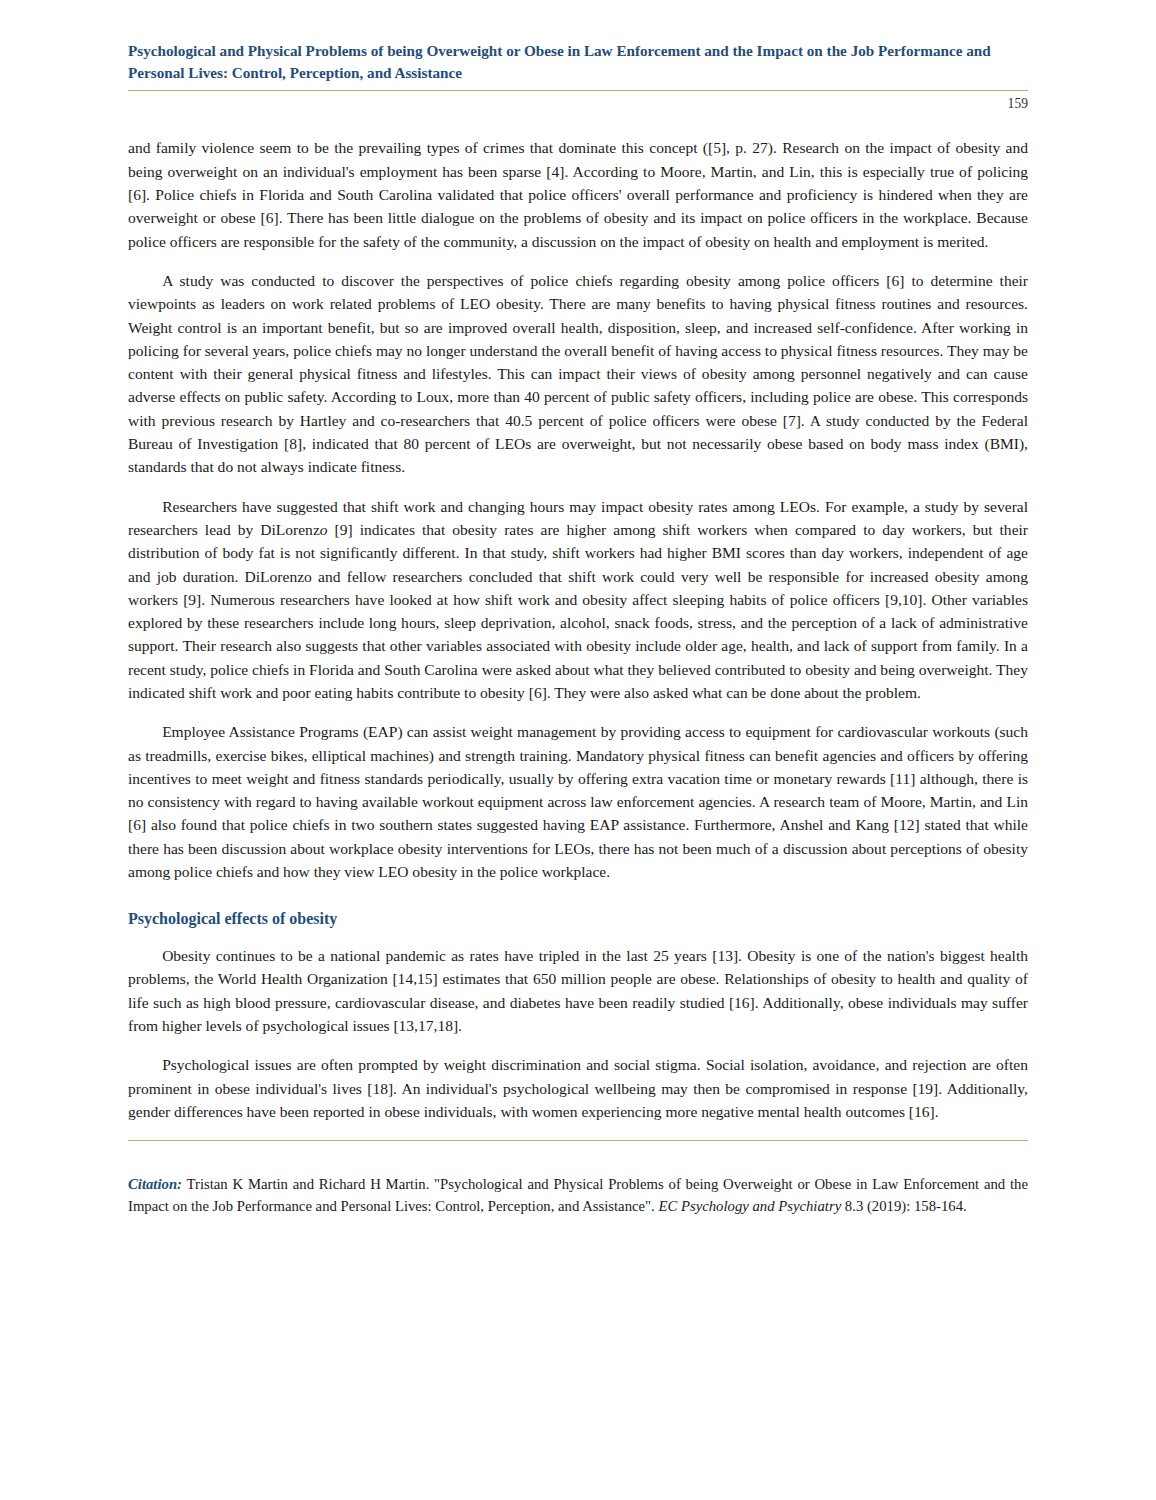Psychological and Physical Problems of being Overweight or Obese in Law Enforcement and the Impact on the Job Performance and Personal Lives: Control, Perception, and Assistance
159
and family violence seem to be the prevailing types of crimes that dominate this concept ([5], p. 27). Research on the impact of obesity and being overweight on an individual's employment has been sparse [4]. According to Moore, Martin, and Lin, this is especially true of policing [6]. Police chiefs in Florida and South Carolina validated that police officers' overall performance and proficiency is hindered when they are overweight or obese [6]. There has been little dialogue on the problems of obesity and its impact on police officers in the workplace. Because police officers are responsible for the safety of the community, a discussion on the impact of obesity on health and employment is merited.
A study was conducted to discover the perspectives of police chiefs regarding obesity among police officers [6] to determine their viewpoints as leaders on work related problems of LEO obesity. There are many benefits to having physical fitness routines and resources. Weight control is an important benefit, but so are improved overall health, disposition, sleep, and increased self-confidence. After working in policing for several years, police chiefs may no longer understand the overall benefit of having access to physical fitness resources. They may be content with their general physical fitness and lifestyles. This can impact their views of obesity among personnel negatively and can cause adverse effects on public safety. According to Loux, more than 40 percent of public safety officers, including police are obese. This corresponds with previous research by Hartley and co-researchers that 40.5 percent of police officers were obese [7]. A study conducted by the Federal Bureau of Investigation [8], indicated that 80 percent of LEOs are overweight, but not necessarily obese based on body mass index (BMI), standards that do not always indicate fitness.
Researchers have suggested that shift work and changing hours may impact obesity rates among LEOs. For example, a study by several researchers lead by DiLorenzo [9] indicates that obesity rates are higher among shift workers when compared to day workers, but their distribution of body fat is not significantly different. In that study, shift workers had higher BMI scores than day workers, independent of age and job duration. DiLorenzo and fellow researchers concluded that shift work could very well be responsible for increased obesity among workers [9]. Numerous researchers have looked at how shift work and obesity affect sleeping habits of police officers [9,10]. Other variables explored by these researchers include long hours, sleep deprivation, alcohol, snack foods, stress, and the perception of a lack of administrative support. Their research also suggests that other variables associated with obesity include older age, health, and lack of support from family. In a recent study, police chiefs in Florida and South Carolina were asked about what they believed contributed to obesity and being overweight. They indicated shift work and poor eating habits contribute to obesity [6]. They were also asked what can be done about the problem.
Employee Assistance Programs (EAP) can assist weight management by providing access to equipment for cardiovascular workouts (such as treadmills, exercise bikes, elliptical machines) and strength training. Mandatory physical fitness can benefit agencies and officers by offering incentives to meet weight and fitness standards periodically, usually by offering extra vacation time or monetary rewards [11] although, there is no consistency with regard to having available workout equipment across law enforcement agencies. A research team of Moore, Martin, and Lin [6] also found that police chiefs in two southern states suggested having EAP assistance. Furthermore, Anshel and Kang [12] stated that while there has been discussion about workplace obesity interventions for LEOs, there has not been much of a discussion about perceptions of obesity among police chiefs and how they view LEO obesity in the police workplace.
Psychological effects of obesity
Obesity continues to be a national pandemic as rates have tripled in the last 25 years [13]. Obesity is one of the nation's biggest health problems, the World Health Organization [14,15] estimates that 650 million people are obese. Relationships of obesity to health and quality of life such as high blood pressure, cardiovascular disease, and diabetes have been readily studied [16]. Additionally, obese individuals may suffer from higher levels of psychological issues [13,17,18].
Psychological issues are often prompted by weight discrimination and social stigma. Social isolation, avoidance, and rejection are often prominent in obese individual's lives [18]. An individual's psychological wellbeing may then be compromised in response [19]. Additionally, gender differences have been reported in obese individuals, with women experiencing more negative mental health outcomes [16].
Citation: Tristan K Martin and Richard H Martin. "Psychological and Physical Problems of being Overweight or Obese in Law Enforcement and the Impact on the Job Performance and Personal Lives: Control, Perception, and Assistance". EC Psychology and Psychiatry 8.3 (2019): 158-164.